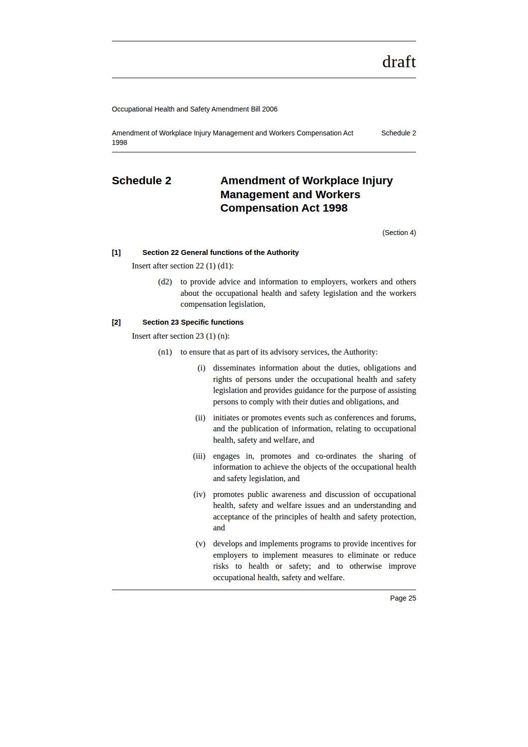draft
Occupational Health and Safety Amendment Bill 2006
Amendment of Workplace Injury Management and Workers Compensation Act 1998
Schedule 2
Schedule 2 Amendment of Workplace Injury Management and Workers Compensation Act 1998
(Section 4)
[1] Section 22 General functions of the Authority
Insert after section 22 (1) (d1):
(d2)
to provide advice and information to employers, workers and others about the occupational health and safety legislation and the workers compensation legislation,
[2] Section 23 Specific functions
Insert after section 23 (1) (n):
(n1)
to ensure that as part of its advisory services, the Authority:
(i)
disseminates information about the duties, obligations and rights of persons under the occupational health and safety legislation and provides guidance for the purpose of assisting persons to comply with their duties and obligations, and
(ii)
initiates or promotes events such as conferences and forums, and the publication of information, relating to occupational health, safety and welfare, and
(iii)
engages in, promotes and co-ordinates the sharing of information to achieve the objects of the occupational health and safety legislation, and
(iv)
promotes public awareness and discussion of occupational health, safety and welfare issues and an understanding and acceptance of the principles of health and safety protection, and
(v)
develops and implements programs to provide incentives for employers to implement measures to eliminate or reduce risks to health or safety; and to otherwise improve occupational health, safety and welfare.
Page 25